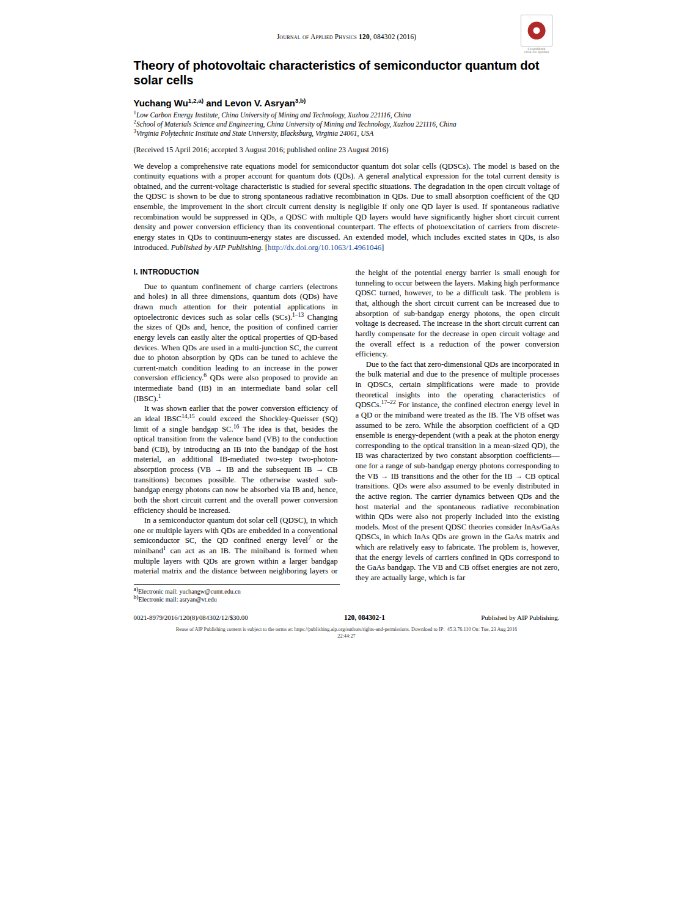Journal of Applied Physics 120, 084302 (2016)
CrossMark
click for updates
Theory of photovoltaic characteristics of semiconductor quantum dot solar cells
Yuchang Wu1,2,a) and Levon V. Asryan3,b)
1Low Carbon Energy Institute, China University of Mining and Technology, Xuzhou 221116, China
2School of Materials Science and Engineering, China University of Mining and Technology, Xuzhou 221116, China
3Virginia Polytechnic Institute and State University, Blacksburg, Virginia 24061, USA
(Received 15 April 2016; accepted 3 August 2016; published online 23 August 2016)
We develop a comprehensive rate equations model for semiconductor quantum dot solar cells (QDSCs). The model is based on the continuity equations with a proper account for quantum dots (QDs). A general analytical expression for the total current density is obtained, and the current-voltage characteristic is studied for several specific situations. The degradation in the open circuit voltage of the QDSC is shown to be due to strong spontaneous radiative recombination in QDs. Due to small absorption coefficient of the QD ensemble, the improvement in the short circuit current density is negligible if only one QD layer is used. If spontaneous radiative recombination would be suppressed in QDs, a QDSC with multiple QD layers would have significantly higher short circuit current density and power conversion efficiency than its conventional counterpart. The effects of photoexcitation of carriers from discrete-energy states in QDs to continuum-energy states are discussed. An extended model, which includes excited states in QDs, is also introduced. Published by AIP Publishing. [http://dx.doi.org/10.1063/1.4961046]
I. INTRODUCTION
Due to quantum confinement of charge carriers (electrons and holes) in all three dimensions, quantum dots (QDs) have drawn much attention for their potential applications in optoelectronic devices such as solar cells (SCs).1–13 Changing the sizes of QDs and, hence, the position of confined carrier energy levels can easily alter the optical properties of QD-based devices. When QDs are used in a multi-junction SC, the current due to photon absorption by QDs can be tuned to achieve the current-match condition leading to an increase in the power conversion efficiency.6 QDs were also proposed to provide an intermediate band (IB) in an intermediate band solar cell (IBSC).1
It was shown earlier that the power conversion efficiency of an ideal IBSC14,15 could exceed the Shockley-Queisser (SQ) limit of a single bandgap SC.16 The idea is that, besides the optical transition from the valence band (VB) to the conduction band (CB), by introducing an IB into the bandgap of the host material, an additional IB-mediated two-step two-photon-absorption process (VB → IB and the subsequent IB → CB transitions) becomes possible. The otherwise wasted sub-bandgap energy photons can now be absorbed via IB and, hence, both the short circuit current and the overall power conversion efficiency should be increased.
In a semiconductor quantum dot solar cell (QDSC), in which one or multiple layers with QDs are embedded in a conventional semiconductor SC, the QD confined energy level7 or the miniband1 can act as an IB. The miniband is formed when multiple layers with QDs are grown within a larger bandgap material matrix and the distance between neighboring layers or the height of the potential energy barrier is small enough for tunneling to occur between the layers. Making high performance QDSC turned, however, to be a difficult task. The problem is that, although the short circuit current can be increased due to absorption of sub-bandgap energy photons, the open circuit voltage is decreased. The increase in the short circuit current can hardly compensate for the decrease in open circuit voltage and the overall effect is a reduction of the power conversion efficiency.
Due to the fact that zero-dimensional QDs are incorporated in the bulk material and due to the presence of multiple processes in QDSCs, certain simplifications were made to provide theoretical insights into the operating characteristics of QDSCs.17–22 For instance, the confined electron energy level in a QD or the miniband were treated as the IB. The VB offset was assumed to be zero. While the absorption coefficient of a QD ensemble is energy-dependent (with a peak at the photon energy corresponding to the optical transition in a mean-sized QD), the IB was characterized by two constant absorption coefficients—one for a range of sub-bandgap energy photons corresponding to the VB → IB transitions and the other for the IB → CB optical transitions. QDs were also assumed to be evenly distributed in the active region. The carrier dynamics between QDs and the host material and the spontaneous radiative recombination within QDs were also not properly included into the existing models. Most of the present QDSC theories consider InAs/GaAs QDSCs, in which InAs QDs are grown in the GaAs matrix and which are relatively easy to fabricate. The problem is, however, that the energy levels of carriers confined in QDs correspond to the GaAs bandgap. The VB and CB offset energies are not zero, they are actually large, which is far
a)Electronic mail: yuchangw@cumt.edu.cn
b)Electronic mail: asryan@vt.edu
0021-8979/2016/120(8)/084302/12/$30.00
120, 084302-1
Published by AIP Publishing.
Reuse of AIP Publishing content is subject to the terms at: https://publishing.aip.org/authors/rights-and-permissions. Download to IP: 45.3.76.110 On: Tue, 23 Aug 2016
22:44:27